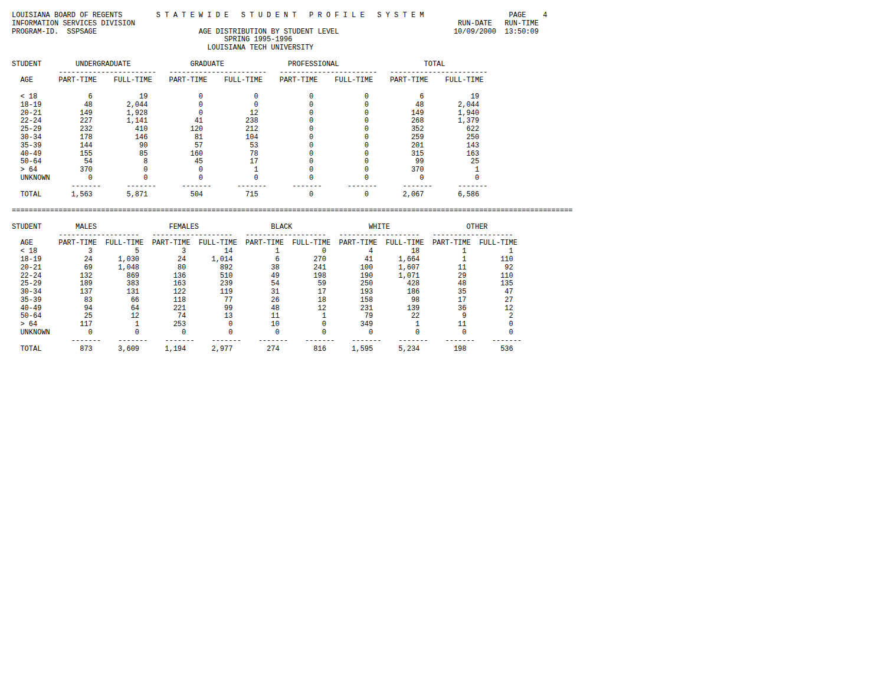LOUISIANA BOARD OF REGENTS        S T A T E W I D E   S T U D E N T   P R O F I L E   S Y S T E M                    PAGE    4
INFORMATION SERVICES DIVISION                                                                            RUN-DATE   RUN-TIME
PROGRAM-ID.  SSPSAGE                        AGE DISTRIBUTION BY STUDENT LEVEL                           10/09/2000  13:50:09
                                                  SPRING 1995-1996
                                              LOUISIANA TECH UNIVERSITY

STUDENT        UNDERGRADUATE              GRADUATE               PROFESSIONAL                    TOTAL
           -----------------------   -----------------------   -----------------------   -----------------------
  AGE      PART-TIME    FULL-TIME    PART-TIME    FULL-TIME    PART-TIME    FULL-TIME    PART-TIME    FULL-TIME

  < 18            6           19            0            0            0            0            6           19
  18-19          48        2,044            0            0            0            0           48        2,044
  20-21         149        1,928            0           12            0            0          149        1,940
  22-24         227        1,141           41          238            0            0          268        1,379
  25-29         232          410          120          212            0            0          352          622
  30-34         178          146           81          104            0            0          259          250
  35-39         144           90           57           53            0            0          201          143
  40-49         155           85          160           78            0            0          315          163
  50-64          54            8           45           17            0            0           99           25
  > 64          370            0            0            1            0            0          370            1
  UNKNOWN         0            0            0            0            0            0            0            0
              -------      -------      -------      -------      -------      -------      -------      -------
  TOTAL       1,563        5,871          504          715            0            0        2,067        6,586

====================================================================================================================================

STUDENT        MALES                 FEMALES                 BLACK                  WHITE                  OTHER
           -------------------   -------------------   -------------------   -------------------   -------------------
  AGE      PART-TIME  FULL-TIME  PART-TIME  FULL-TIME  PART-TIME  FULL-TIME  PART-TIME  FULL-TIME  PART-TIME  FULL-TIME
  < 18            3          5          3         14          1          0          4         18          1          1
  18-19          24      1,030         24      1,014          6        270         41      1,664          1        110
  20-21          69      1,048         80        892         38        241        100      1,607         11         92
  22-24         132        869        136        510         49        198        190      1,071         29        110
  25-29         189        383        163        239         54         59        250        428         48        135
  30-34         137        131        122        119         31         17        193        186         35         47
  35-39          83         66        118         77         26         18        158         98         17         27
  40-49          94         64        221         99         48         12        231        139         36         12
  50-64          25         12         74         13         11          1         79         22          9          2
  > 64          117          1        253          0         10          0        349          1         11          0
  UNKNOWN         0          0          0          0          0          0          0          0          0          0
              -------    -------    -------    -------    -------    -------    -------    -------    -------    -------
  TOTAL         873      3,609      1,194      2,977        274        816      1,595      5,234        198        536